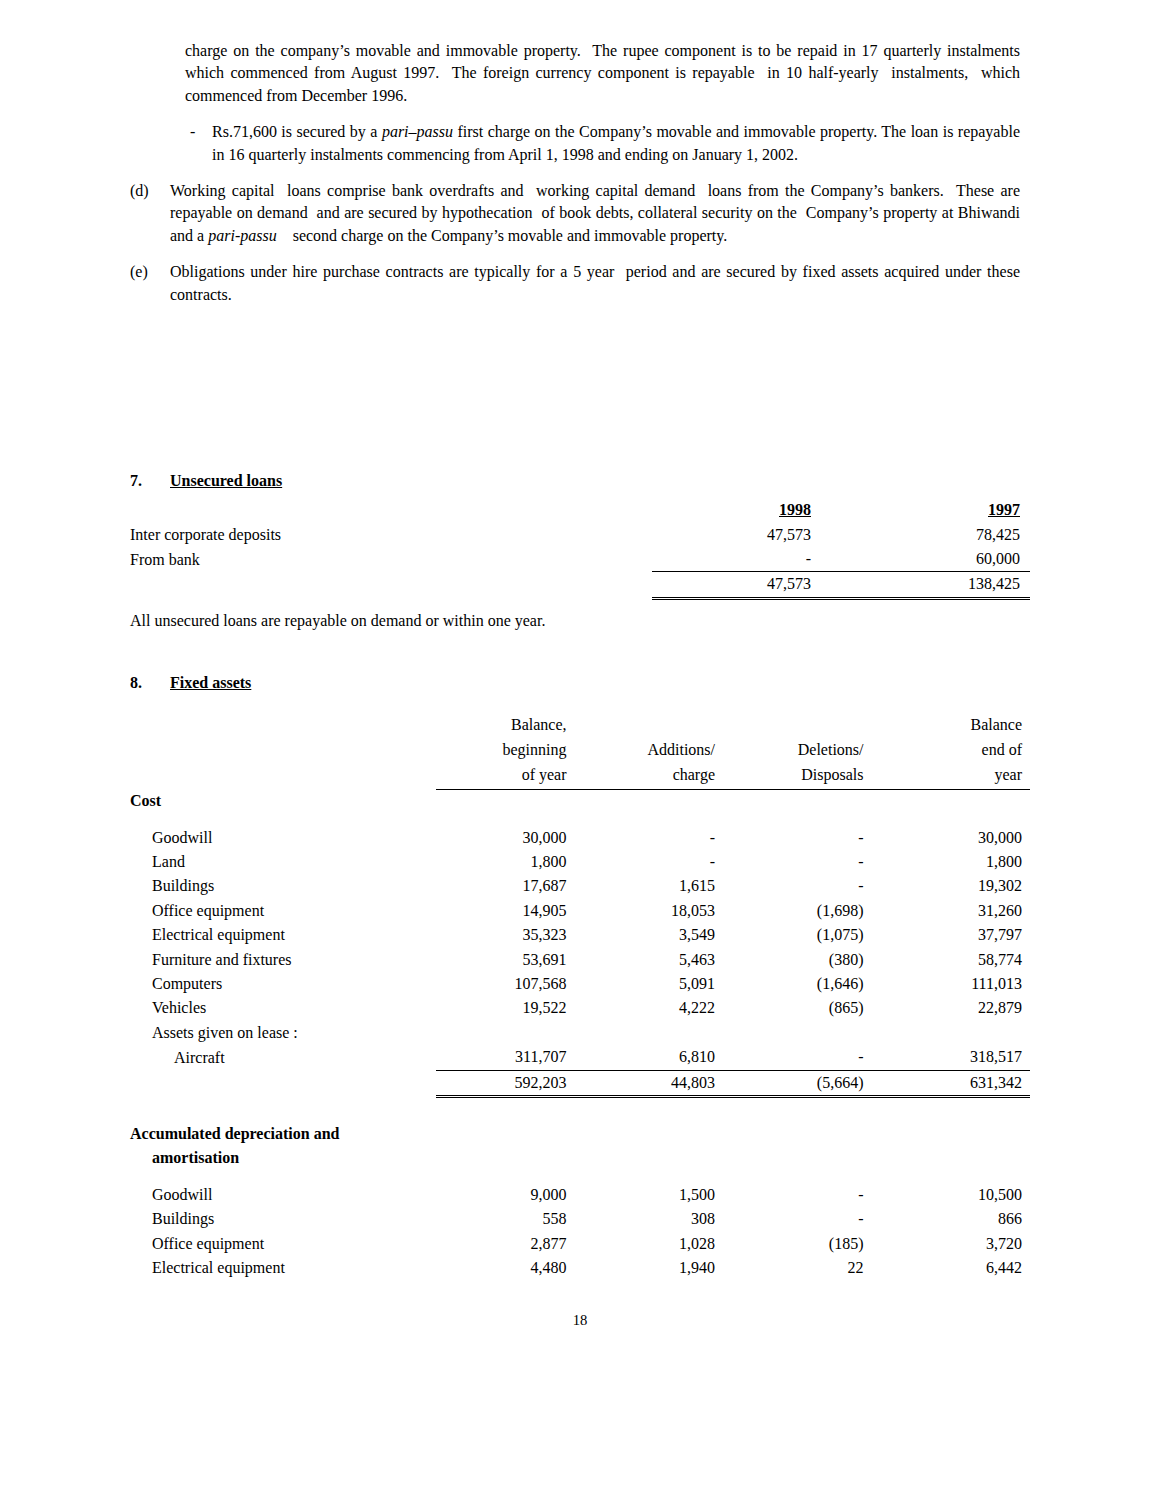charge on the company’s movable and immovable property. The rupee component is to be repaid in 17 quarterly instalments which commenced from August 1997. The foreign currency component is repayable in 10 half-yearly instalments, which commenced from December 1996.
-
Rs.71,600 is secured by a pari–passu first charge on the Company’s movable and immovable property. The loan is repayable in 16 quarterly instalments commencing from April 1, 1998 and ending on January 1, 2002.
(d)
Working capital loans comprise bank overdrafts and working capital demand loans from the Company’s bankers. These are repayable on demand and are secured by hypothecation of book debts, collateral security on the Company’s property at Bhiwandi and a pari-passu second charge on the Company’s movable and immovable property.
(e)
Obligations under hire purchase contracts are typically for a 5 year period and are secured by fixed assets acquired under these contracts.
7.
Unsecured loans
| | 1998 | 1997 |
| Inter corporate deposits | 47,573 | 78,425 |
| From bank | - | 60,000 |
| | 47,573 | 138,425 |
All unsecured loans are repayable on demand or within one year.
8.
Fixed assets
| | Balance, | | | Balance |
| --- | --- | --- | --- | --- |
| | beginning | Additions/ | Deletions/ | end of |
| | of year | charge | Disposals | year |
| Cost | | | | |
| Goodwill | 30,000 | - | - | 30,000 |
| Land | 1,800 | - | - | 1,800 |
| Buildings | 17,687 | 1,615 | - | 19,302 |
| Office equipment | 14,905 | 18,053 | (1,698) | 31,260 |
| Electrical equipment | 35,323 | 3,549 | (1,075) | 37,797 |
| Furniture and fixtures | 53,691 | 5,463 | (380) | 58,774 |
| Computers | 107,568 | 5,091 | (1,646) | 111,013 |
| Vehicles | 19,522 | 4,222 | (865) | 22,879 |
| Assets given on lease : | | | | |
| Aircraft | 311,707 | 6,810 | - | 318,517 |
| | 592,203 | 44,803 | (5,664) | 631,342 |
| Accumulated depreciation and | | | | |
| amortisation | | | | |
| Goodwill | 9,000 | 1,500 | - | 10,500 |
| Buildings | 558 | 308 | - | 866 |
| Office equipment | 2,877 | 1,028 | (185) | 3,720 |
| Electrical equipment | 4,480 | 1,940 | 22 | 6,442 |
18